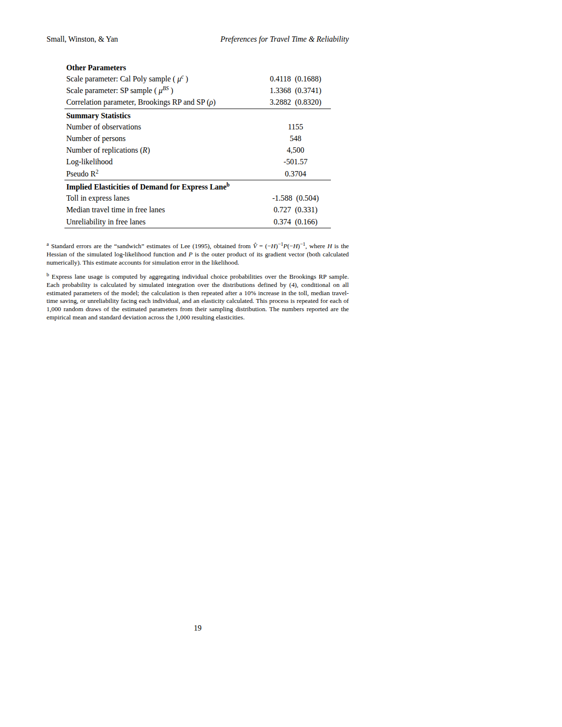Small, Winston, & Yan
Preferences for Travel Time & Reliability
| Other Parameters |
| Scale parameter: Cal Poly sample ( μ c ) | 0.4118 (0.1688) |
| Scale parameter: SP sample ( μ BS ) | 1.3368 (0.3741) |
| Correlation parameter, Brookings RP and SP ( ρ ) | 3.2882 (0.8320) |
| Summary Statistics |
| Number of observations | 1155 |
| Number of persons | 548 |
| Number of replications ( R ) | 4,500 |
| Log-likelihood | -501.57 |
| Pseudo R 2 | 0.3704 |
| Implied Elasticities of Demand for Express Lane b |
| Toll in express lanes | -1.588 (0.504) |
| Median travel time in free lanes | 0.727 (0.331) |
| Unreliability in free lanes | 0.374 (0.166) |
a Standard errors are the “sandwich” estimates of Lee (1995), obtained from V̂ = (−H)−1P(−H)−1, where H is the Hessian of the simulated log-likelihood function and P is the outer product of its gradient vector (both calculated numerically). This estimate accounts for simulation error in the likelihood.
b Express lane usage is computed by aggregating individual choice probabilities over the Brookings RP sample. Each probability is calculated by simulated integration over the distributions defined by (4), conditional on all estimated parameters of the model; the calculation is then repeated after a 10% increase in the toll, median travel-time saving, or unreliability facing each individual, and an elasticity calculated. This process is repeated for each of 1,000 random draws of the estimated parameters from their sampling distribution. The numbers reported are the empirical mean and standard deviation across the 1,000 resulting elasticities.
19